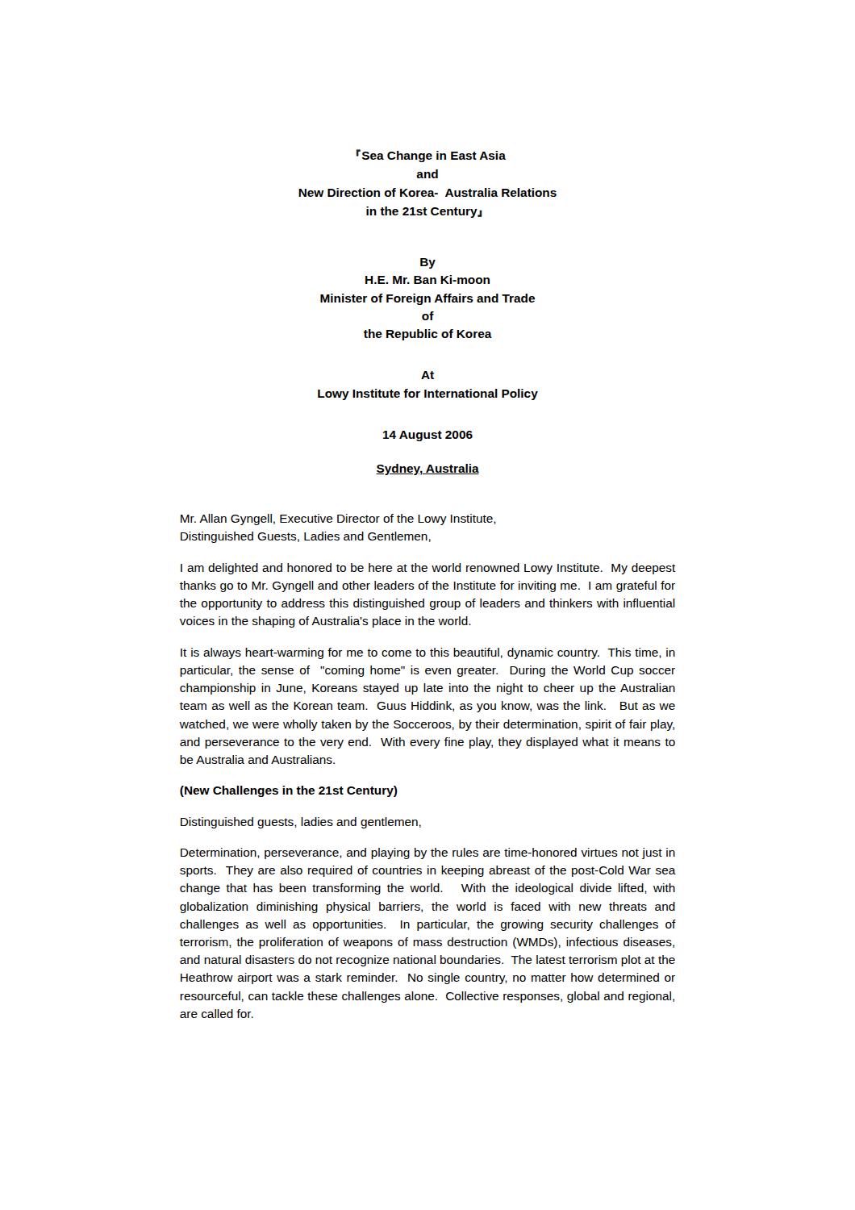『Sea Change in East Asia
and
New Direction of Korea- Australia Relations
in the 21st Century』
By
H.E. Mr. Ban Ki-moon
Minister of Foreign Affairs and Trade
of
the Republic of Korea
At
Lowy Institute for International Policy
14 August 2006
Sydney, Australia
Mr. Allan Gyngell, Executive Director of the Lowy Institute,
Distinguished Guests, Ladies and Gentlemen,
I am delighted and honored to be here at the world renowned Lowy Institute. My deepest thanks go to Mr. Gyngell and other leaders of the Institute for inviting me. I am grateful for the opportunity to address this distinguished group of leaders and thinkers with influential voices in the shaping of Australia's place in the world.
It is always heart-warming for me to come to this beautiful, dynamic country. This time, in particular, the sense of "coming home" is even greater. During the World Cup soccer championship in June, Koreans stayed up late into the night to cheer up the Australian team as well as the Korean team. Guus Hiddink, as you know, was the link. But as we watched, we were wholly taken by the Socceroos, by their determination, spirit of fair play, and perseverance to the very end. With every fine play, they displayed what it means to be Australia and Australians.
(New Challenges in the 21st Century)
Distinguished guests, ladies and gentlemen,
Determination, perseverance, and playing by the rules are time-honored virtues not just in sports. They are also required of countries in keeping abreast of the post-Cold War sea change that has been transforming the world. With the ideological divide lifted, with globalization diminishing physical barriers, the world is faced with new threats and challenges as well as opportunities. In particular, the growing security challenges of terrorism, the proliferation of weapons of mass destruction (WMDs), infectious diseases, and natural disasters do not recognize national boundaries. The latest terrorism plot at the Heathrow airport was a stark reminder. No single country, no matter how determined or resourceful, can tackle these challenges alone. Collective responses, global and regional, are called for.